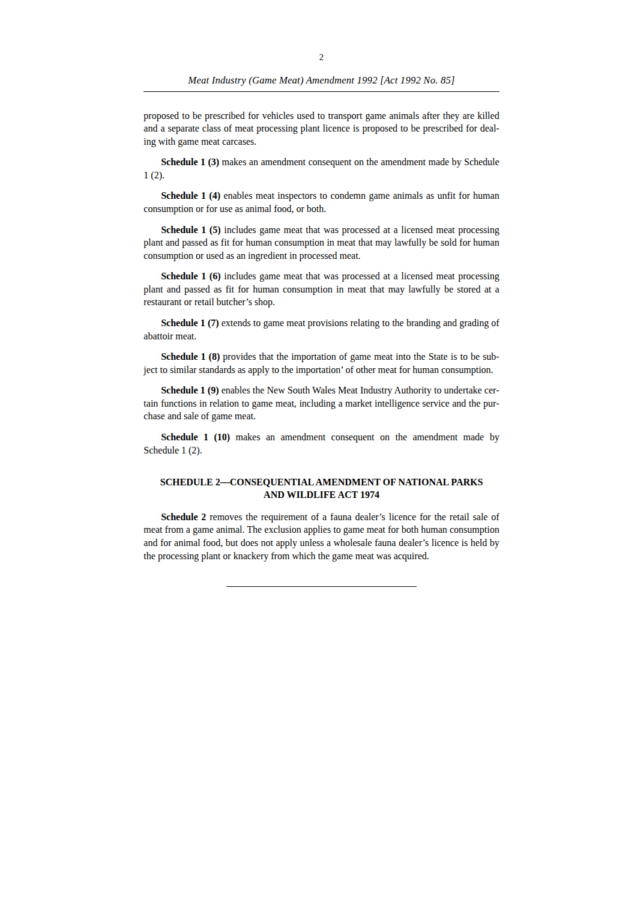2
Meat Industry (Game Meat) Amendment 1992 [Act 1992 No. 85]
proposed to be prescribed for vehicles used to transport game animals after they are killed and a separate class of meat processing plant licence is proposed to be prescribed for dealing with game meat carcases.
Schedule 1 (3) makes an amendment consequent on the amendment made by Schedule 1 (2).
Schedule 1 (4) enables meat inspectors to condemn game animals as unfit for human consumption or for use as animal food, or both.
Schedule 1 (5) includes game meat that was processed at a licensed meat processing plant and passed as fit for human consumption in meat that may lawfully be sold for human consumption or used as an ingredient in processed meat.
Schedule 1 (6) includes game meat that was processed at a licensed meat processing plant and passed as fit for human consumption in meat that may lawfully be stored at a restaurant or retail butcher’s shop.
Schedule 1 (7) extends to game meat provisions relating to the branding and grading of abattoir meat.
Schedule 1 (8) provides that the importation of game meat into the State is to be subject to similar standards as apply to the importation’ of other meat for human consumption.
Schedule 1 (9) enables the New South Wales Meat Industry Authority to undertake certain functions in relation to game meat, including a market intelligence service and the purchase and sale of game meat.
Schedule 1 (10) makes an amendment consequent on the amendment made by Schedule 1 (2).
Schedule 2—Consequential Amendment of National Parks
and Wildlife Act 1974
Schedule 2 removes the requirement of a fauna dealer’s licence for the retail sale of meat from a game animal. The exclusion applies to game meat for both human consumption and for animal food, but does not apply unless a wholesale fauna dealer’s licence is held by the processing plant or knackery from which the game meat was acquired.